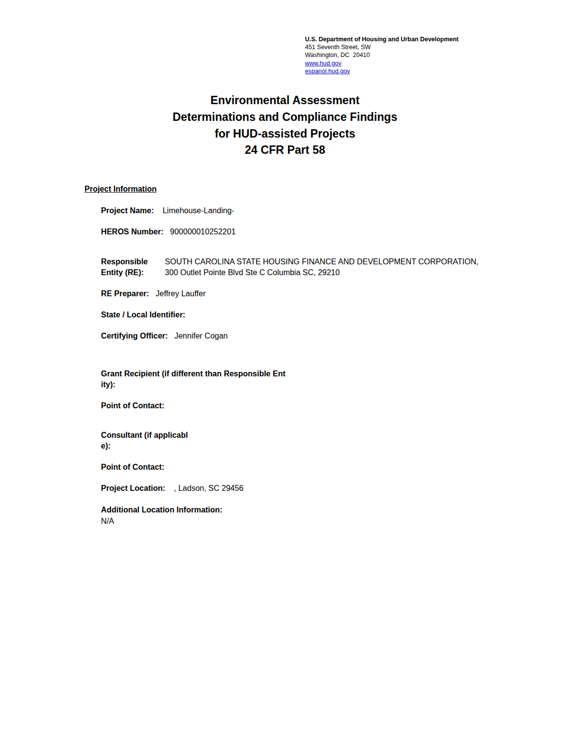U.S. Department of Housing and Urban Development
451 Seventh Street, SW
Washington, DC 20410
www.hud.gov
espanol.hud.gov
Environmental Assessment
Determinations and Compliance Findings
for HUD-assisted Projects
24 CFR Part 58
Project Information
Project Name: Limehouse-Landing-
HEROS Number: 900000010252201
Responsible Entity (RE): SOUTH CAROLINA STATE HOUSING FINANCE AND DEVELOPMENT CORPORATION, 300 Outlet Pointe Blvd Ste C Columbia SC, 29210
RE Preparer: Jeffrey Lauffer
State / Local Identifier:
Certifying Officer: Jennifer Cogan
Grant Recipient (if different than Responsible Ent
ity):
Point of Contact:
Consultant (if applicabl
e):
Point of Contact:
Project Location: , Ladson, SC 29456
Additional Location Information: N/A